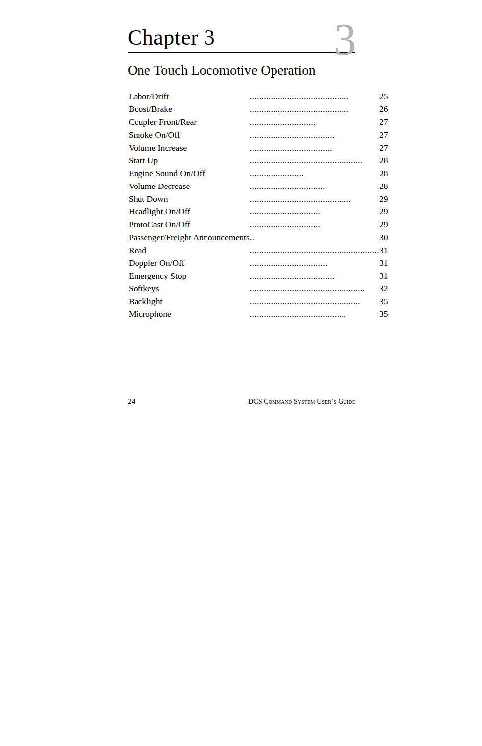3
Chapter 3
One Touch Locomotive Operation
| Labor/Drift | .......................................... | 25 |
| Boost/Brake | .......................................... | 26 |
| Coupler Front/Rear | ............................ | 27 |
| Smoke On/Off | .................................... | 27 |
| Volume Increase | ................................... | 27 |
| Start Up | ................................................ | 28 |
| Engine Sound On/Off | ....................... | 28 |
| Volume Decrease | ................................ | 28 |
| Shut Down | ........................................... | 29 |
| Headlight On/Off | .............................. | 29 |
| ProtoCast On/Off | .............................. | 29 |
| Passenger/Freight Announcements | .. | 30 |
| Read | ....................................................... | 31 |
| Doppler On/Off | ................................. | 31 |
| Emergency Stop | .................................... | 31 |
| Softkeys | ................................................. | 32 |
| Backlight | ............................................... | 35 |
| Microphone | ......................................... | 35 |
24 DCS Command System User’s Guide